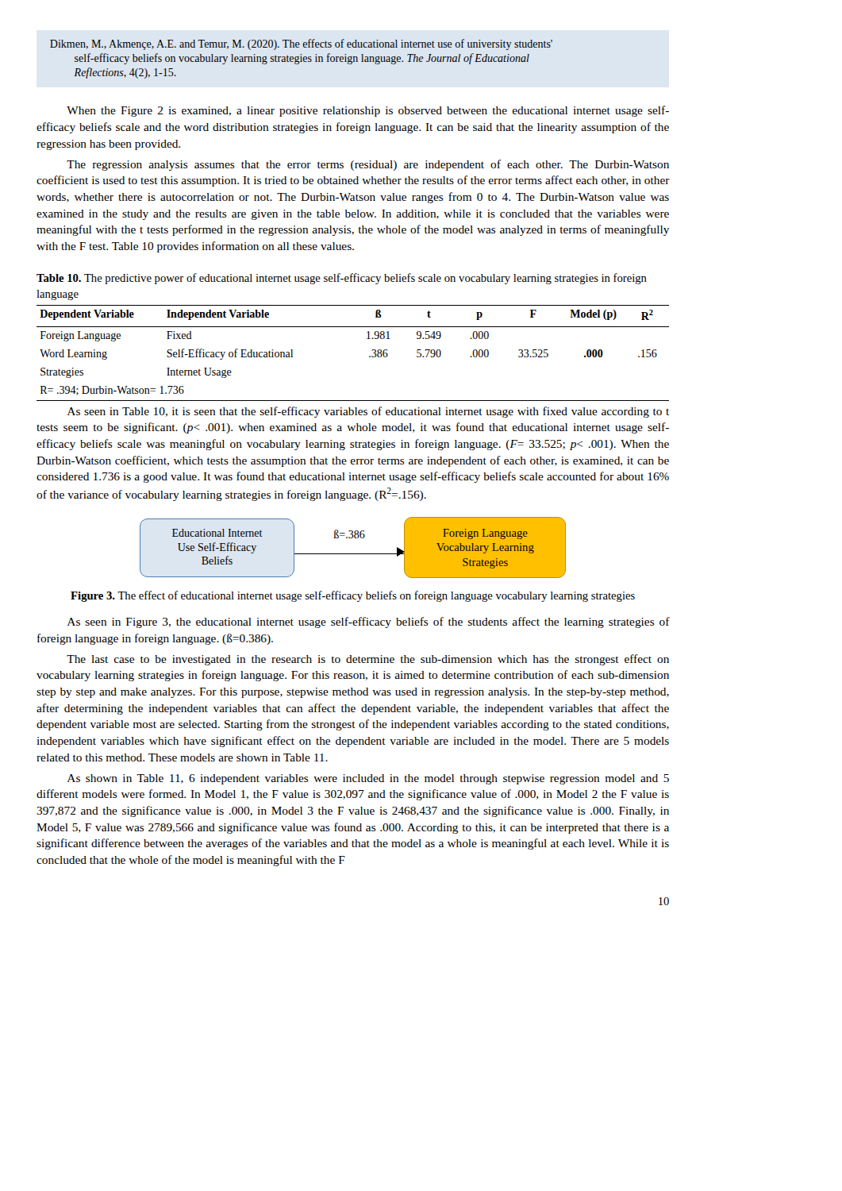Dikmen, M., Akmençe, A.E. and Temur, M. (2020). The effects of educational internet use of university students' self-efficacy beliefs on vocabulary learning strategies in foreign language. The Journal of Educational Reflections, 4(2), 1-15.
When the Figure 2 is examined, a linear positive relationship is observed between the educational internet usage self-efficacy beliefs scale and the word distribution strategies in foreign language. It can be said that the linearity assumption of the regression has been provided.
The regression analysis assumes that the error terms (residual) are independent of each other. The Durbin-Watson coefficient is used to test this assumption. It is tried to be obtained whether the results of the error terms affect each other, in other words, whether there is autocorrelation or not. The Durbin-Watson value ranges from 0 to 4. The Durbin-Watson value was examined in the study and the results are given in the table below. In addition, while it is concluded that the variables were meaningful with the t tests performed in the regression analysis, the whole of the model was analyzed in terms of meaningfully with the F test. Table 10 provides information on all these values.
Table 10. The predictive power of educational internet usage self-efficacy beliefs scale on vocabulary learning strategies in foreign language
| Dependent Variable | Independent Variable | ß | t | p | F | Model (p) | R 2 |
| --- | --- | --- | --- | --- | --- | --- | --- |
| Foreign Language | Fixed | 1.981 | 9.549 | .000 | | | |
| Word Learning | Self-Efficacy of Educational | .386 | 5.790 | .000 | 33.525 | .000 | .156 |
| Strategies | Internet Usage | | | | | | |
| R= .394; Durbin-Watson= 1.736 |
As seen in Table 10, it is seen that the self-efficacy variables of educational internet usage with fixed value according to t tests seem to be significant. (p< .001). when examined as a whole model, it was found that educational internet usage self-efficacy beliefs scale was meaningful on vocabulary learning strategies in foreign language. (F= 33.525; p< .001). When the Durbin-Watson coefficient, which tests the assumption that the error terms are independent of each other, is examined, it can be considered 1.736 is a good value. It was found that educational internet usage self-efficacy beliefs scale accounted for about 16% of the variance of vocabulary learning strategies in foreign language. (R2=.156).
Educational Internet
Use Self-Efficacy
Beliefs
ß=.386
Foreign Language
Vocabulary Learning
Strategies
Figure 3. The effect of educational internet usage self-efficacy beliefs on foreign language vocabulary learning strategies
As seen in Figure 3, the educational internet usage self-efficacy beliefs of the students affect the learning strategies of foreign language in foreign language. (ß=0.386).
The last case to be investigated in the research is to determine the sub-dimension which has the strongest effect on vocabulary learning strategies in foreign language. For this reason, it is aimed to determine contribution of each sub-dimension step by step and make analyzes. For this purpose, stepwise method was used in regression analysis. In the step-by-step method, after determining the independent variables that can affect the dependent variable, the independent variables that affect the dependent variable most are selected. Starting from the strongest of the independent variables according to the stated conditions, independent variables which have significant effect on the dependent variable are included in the model. There are 5 models related to this method. These models are shown in Table 11.
As shown in Table 11, 6 independent variables were included in the model through stepwise regression model and 5 different models were formed. In Model 1, the F value is 302,097 and the significance value of .000, in Model 2 the F value is 397,872 and the significance value is .000, in Model 3 the F value is 2468,437 and the significance value is .000. Finally, in Model 5, F value was 2789,566 and significance value was found as .000. According to this, it can be interpreted that there is a significant difference between the averages of the variables and that the model as a whole is meaningful at each level. While it is concluded that the whole of the model is meaningful with the F
10